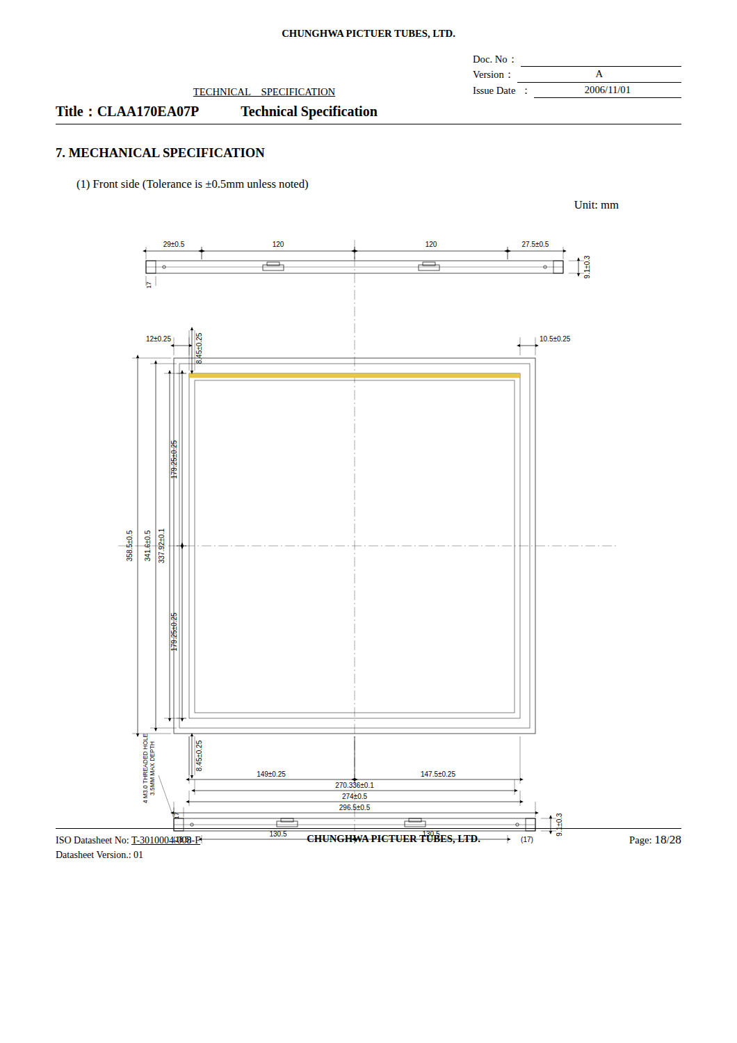CHUNGHWA PICTUER TUBES, LTD.
| TECHNICAL SPECIFICATION | Doc. No： Version： A Issue Date ： 2006/11/01 |
Title：CLAA170EA07P Technical Specification
7. MECHANICAL SPECIFICATION
(1) Front side (Tolerance is ±0.5mm unless noted)
Unit: mm
29±0.5 120 120 27.5±0.5 17 9.1±0.3 358.5±0.5 341.6±0.5 337.92±0.1 179.25±0.25 179.25±0.25 12±0.25 8.45±0.25 10.5±0.25 8.45±0.25 149±0.25 147.5±0.25 270.336±0.1 274±0.5 296.5±0.5 4 M3.0 THREADED HOLE 3.5MM MAX DEPTH (18.5) (17) 130.5 130.5 17 9.1±0.3
| ISO Datasheet No: T-3010004-008-F Datasheet Version.: 01 | CHUNGHWA PICTUER TUBES, LTD. | Page: 18 / 28 |